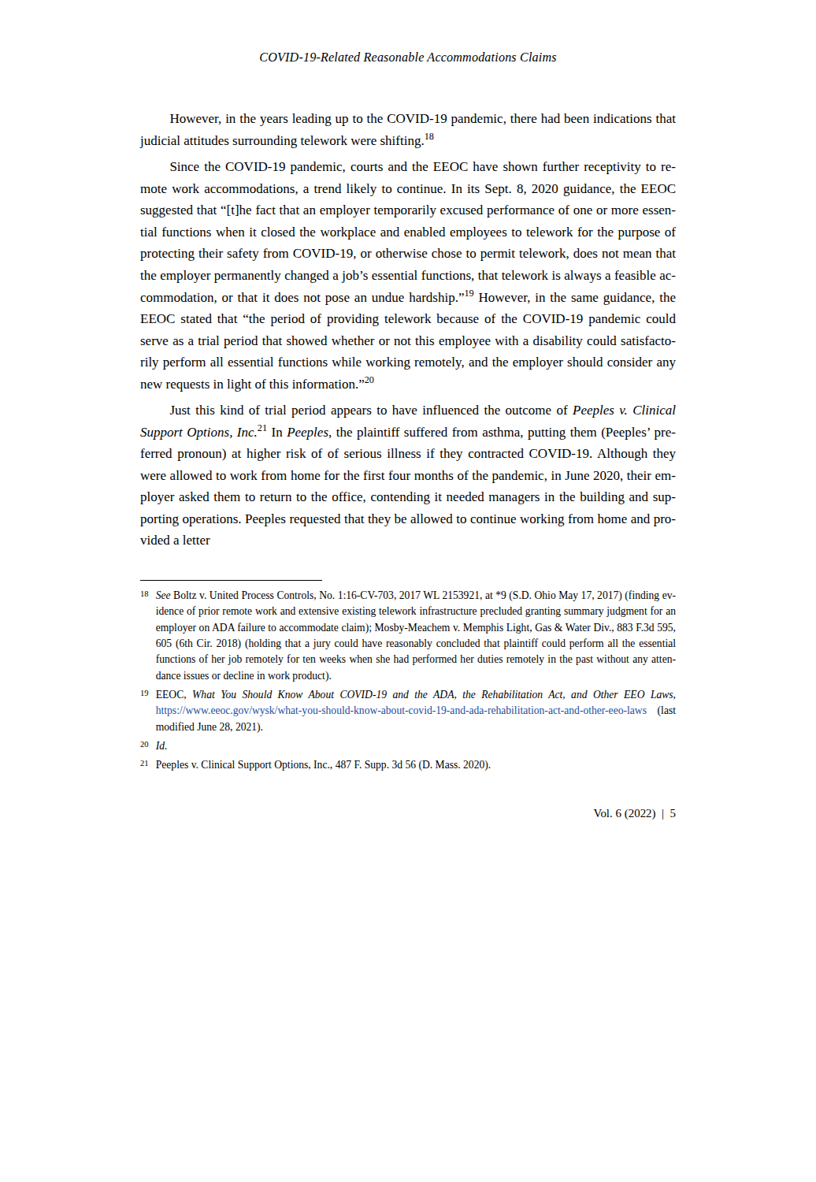COVID-19-Related Reasonable Accommodations Claims
However, in the years leading up to the COVID-19 pandemic, there had been indications that judicial attitudes surrounding telework were shifting.18
Since the COVID-19 pandemic, courts and the EEOC have shown further receptivity to remote work accommodations, a trend likely to continue. In its Sept. 8, 2020 guidance, the EEOC suggested that “[t]he fact that an employer temporarily excused performance of one or more essential functions when it closed the workplace and enabled employees to telework for the purpose of protecting their safety from COVID-19, or otherwise chose to permit telework, does not mean that the employer permanently changed a job’s essential functions, that telework is always a feasible accommodation, or that it does not pose an undue hardship.”19 However, in the same guidance, the EEOC stated that “the period of providing telework because of the COVID-19 pandemic could serve as a trial period that showed whether or not this employee with a disability could satisfactorily perform all essential functions while working remotely, and the employer should consider any new requests in light of this information.”20
Just this kind of trial period appears to have influenced the outcome of Peeples v. Clinical Support Options, Inc.21 In Peeples, the plaintiff suffered from asthma, putting them (Peeples’ preferred pronoun) at higher risk of of serious illness if they contracted COVID-19. Although they were allowed to work from home for the first four months of the pandemic, in June 2020, their employer asked them to return to the office, contending it needed managers in the building and supporting operations. Peeples requested that they be allowed to continue working from home and provided a letter
18 See Boltz v. United Process Controls, No. 1:16-CV-703, 2017 WL 2153921, at *9 (S.D. Ohio May 17, 2017) (finding evidence of prior remote work and extensive existing telework infrastructure precluded granting summary judgment for an employer on ADA failure to accommodate claim); Mosby-Meachem v. Memphis Light, Gas & Water Div., 883 F.3d 595, 605 (6th Cir. 2018) (holding that a jury could have reasonably concluded that plaintiff could perform all the essential functions of her job remotely for ten weeks when she had performed her duties remotely in the past without any attendance issues or decline in work product).
19 EEOC, What You Should Know About COVID-19 and the ADA, the Rehabilitation Act, and Other EEO Laws, https://www.eeoc.gov/wysk/what-you-should-know-about-covid-19-and-ada-rehabilitation-act-and-other-eeo-laws (last modified June 28, 2021).
20 Id.
21 Peeples v. Clinical Support Options, Inc., 487 F. Supp. 3d 56 (D. Mass. 2020).
Vol. 6 (2022) | 5